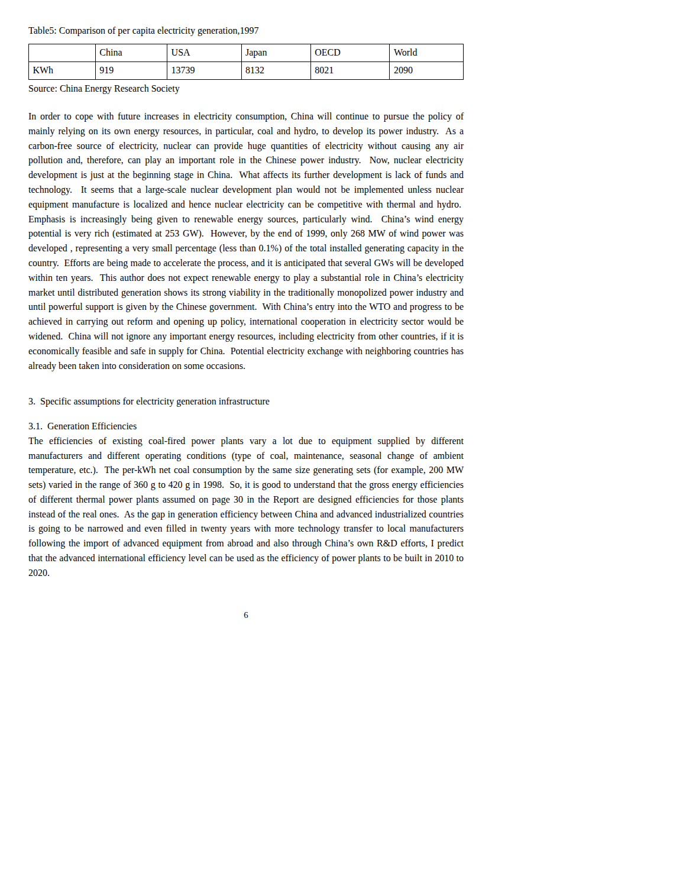Table5: Comparison of per capita electricity generation,1997
| | China | USA | Japan | OECD | World |
| KWh | 919 | 13739 | 8132 | 8021 | 2090 |
Source: China Energy Research Society
In order to cope with future increases in electricity consumption, China will continue to pursue the policy of mainly relying on its own energy resources, in particular, coal and hydro, to develop its power industry. As a carbon-free source of electricity, nuclear can provide huge quantities of electricity without causing any air pollution and, therefore, can play an important role in the Chinese power industry. Now, nuclear electricity development is just at the beginning stage in China. What affects its further development is lack of funds and technology. It seems that a large-scale nuclear development plan would not be implemented unless nuclear equipment manufacture is localized and hence nuclear electricity can be competitive with thermal and hydro. Emphasis is increasingly being given to renewable energy sources, particularly wind. China’s wind energy potential is very rich (estimated at 253 GW). However, by the end of 1999, only 268 MW of wind power was developed , representing a very small percentage (less than 0.1%) of the total installed generating capacity in the country. Efforts are being made to accelerate the process, and it is anticipated that several GWs will be developed within ten years. This author does not expect renewable energy to play a substantial role in China’s electricity market until distributed generation shows its strong viability in the traditionally monopolized power industry and until powerful support is given by the Chinese government. With China’s entry into the WTO and progress to be achieved in carrying out reform and opening up policy, international cooperation in electricity sector would be widened. China will not ignore any important energy resources, including electricity from other countries, if it is economically feasible and safe in supply for China. Potential electricity exchange with neighboring countries has already been taken into consideration on some occasions.
3. Specific assumptions for electricity generation infrastructure
3.1. Generation Efficiencies
The efficiencies of existing coal-fired power plants vary a lot due to equipment supplied by different manufacturers and different operating conditions (type of coal, maintenance, seasonal change of ambient temperature, etc.). The per-kWh net coal consumption by the same size generating sets (for example, 200 MW sets) varied in the range of 360 g to 420 g in 1998. So, it is good to understand that the gross energy efficiencies of different thermal power plants assumed on page 30 in the Report are designed efficiencies for those plants instead of the real ones. As the gap in generation efficiency between China and advanced industrialized countries is going to be narrowed and even filled in twenty years with more technology transfer to local manufacturers following the import of advanced equipment from abroad and also through China’s own R&D efforts, I predict that the advanced international efficiency level can be used as the efficiency of power plants to be built in 2010 to 2020.
6